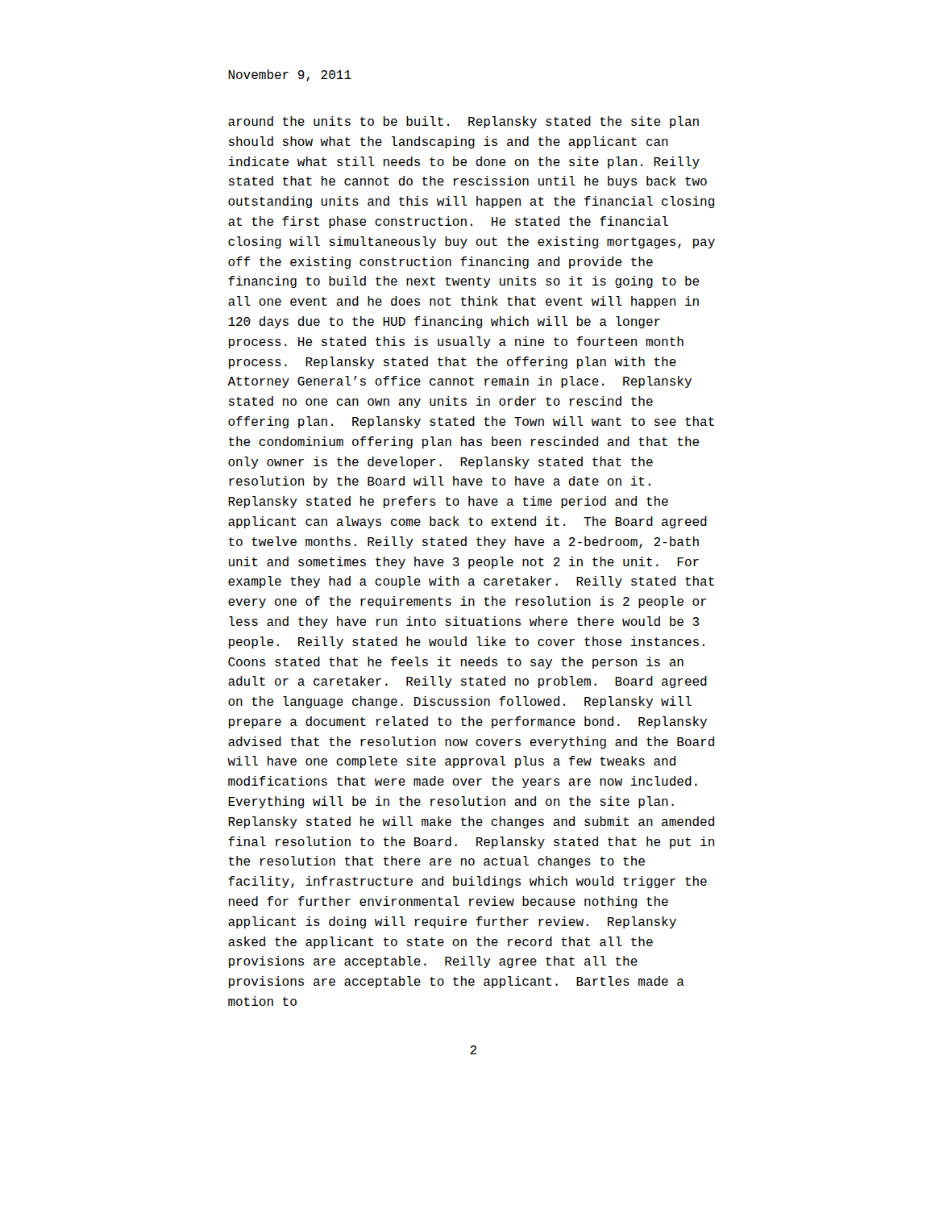November 9, 2011
around the units to be built. Replansky stated the site plan should show what the landscaping is and the applicant can indicate what still needs to be done on the site plan. Reilly stated that he cannot do the rescission until he buys back two outstanding units and this will happen at the financial closing at the first phase construction. He stated the financial closing will simultaneously buy out the existing mortgages, pay off the existing construction financing and provide the financing to build the next twenty units so it is going to be all one event and he does not think that event will happen in 120 days due to the HUD financing which will be a longer process. He stated this is usually a nine to fourteen month process. Replansky stated that the offering plan with the Attorney General’s office cannot remain in place. Replansky stated no one can own any units in order to rescind the offering plan. Replansky stated the Town will want to see that the condominium offering plan has been rescinded and that the only owner is the developer. Replansky stated that the resolution by the Board will have to have a date on it. Replansky stated he prefers to have a time period and the applicant can always come back to extend it. The Board agreed to twelve months. Reilly stated they have a 2-bedroom, 2-bath unit and sometimes they have 3 people not 2 in the unit. For example they had a couple with a caretaker. Reilly stated that every one of the requirements in the resolution is 2 people or less and they have run into situations where there would be 3 people. Reilly stated he would like to cover those instances. Coons stated that he feels it needs to say the person is an adult or a caretaker. Reilly stated no problem. Board agreed on the language change. Discussion followed. Replansky will prepare a document related to the performance bond. Replansky advised that the resolution now covers everything and the Board will have one complete site approval plus a few tweaks and modifications that were made over the years are now included. Everything will be in the resolution and on the site plan. Replansky stated he will make the changes and submit an amended final resolution to the Board. Replansky stated that he put in the resolution that there are no actual changes to the facility, infrastructure and buildings which would trigger the need for further environmental review because nothing the applicant is doing will require further review. Replansky asked the applicant to state on the record that all the provisions are acceptable. Reilly agree that all the provisions are acceptable to the applicant. Bartles made a motion to
2